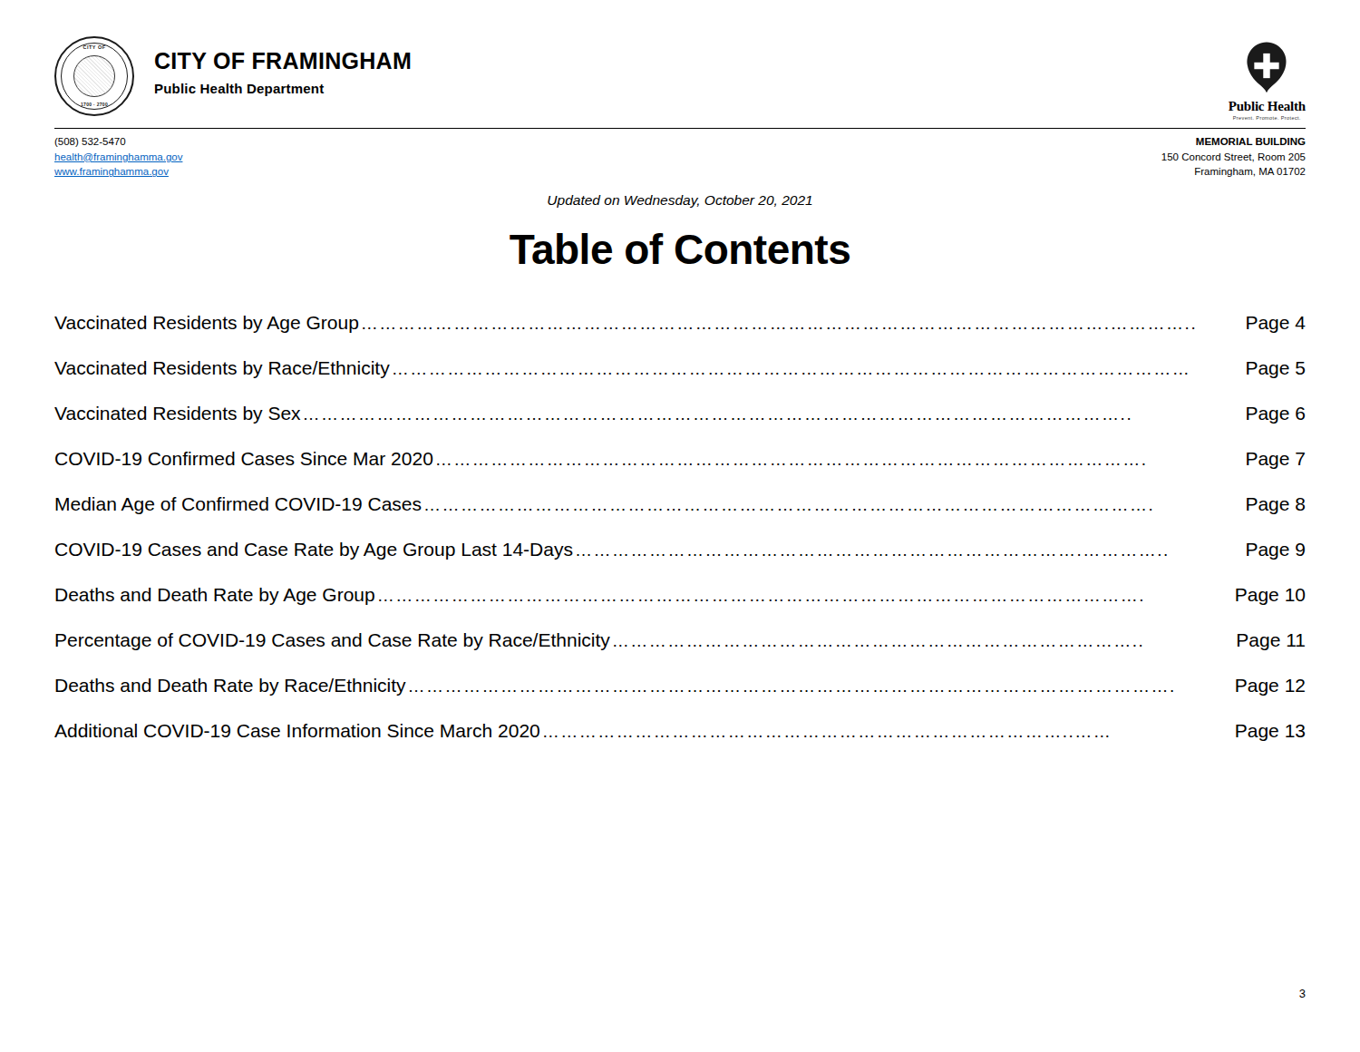CITY OF
1700 · 2700
CITY OF FRAMINGHAM
Public Health Department
Public Health
Prevent. Promote. Protect.
(508) 532-5470
health@framinghamma.gov
www.framinghamma.gov
MEMORIAL BUILDING
150 Concord Street, Room 205
Framingham, MA 01702
Updated on Wednesday, October 20, 2021
Table of Contents
Vaccinated Residents by Age Group ………………………………………………………………………………………………………….………….. Page 4
Vaccinated Residents by Race/Ethnicity ………………………………………………………………………………………………………………… Page 5
Vaccinated Residents by Sex …………………………………………………………………………………………………………………….. Page 6
COVID-19 Confirmed Cases Since Mar 2020 ……………………………………………………………………………………………………. Page 7
Median Age of Confirmed COVID-19 Cases ………………………………………………………………………………………………………. Page 8
COVID-19 Cases and Case Rate by Age Group Last 14-Days ……………………………………………………………………….………….. Page 9
Deaths and Death Rate by Age Group ……………………………………………………………………………………………………………. Page 10
Percentage of COVID-19 Cases and Case Rate by Race/Ethnicity ………………………………………………………………………….. Page 11
Deaths and Death Rate by Race/Ethnicity ……………………………………………………………………………………………………………. Page 12
Additional COVID-19 Case Information Since March 2020 …………………………………………………………………………..…… Page 13
3